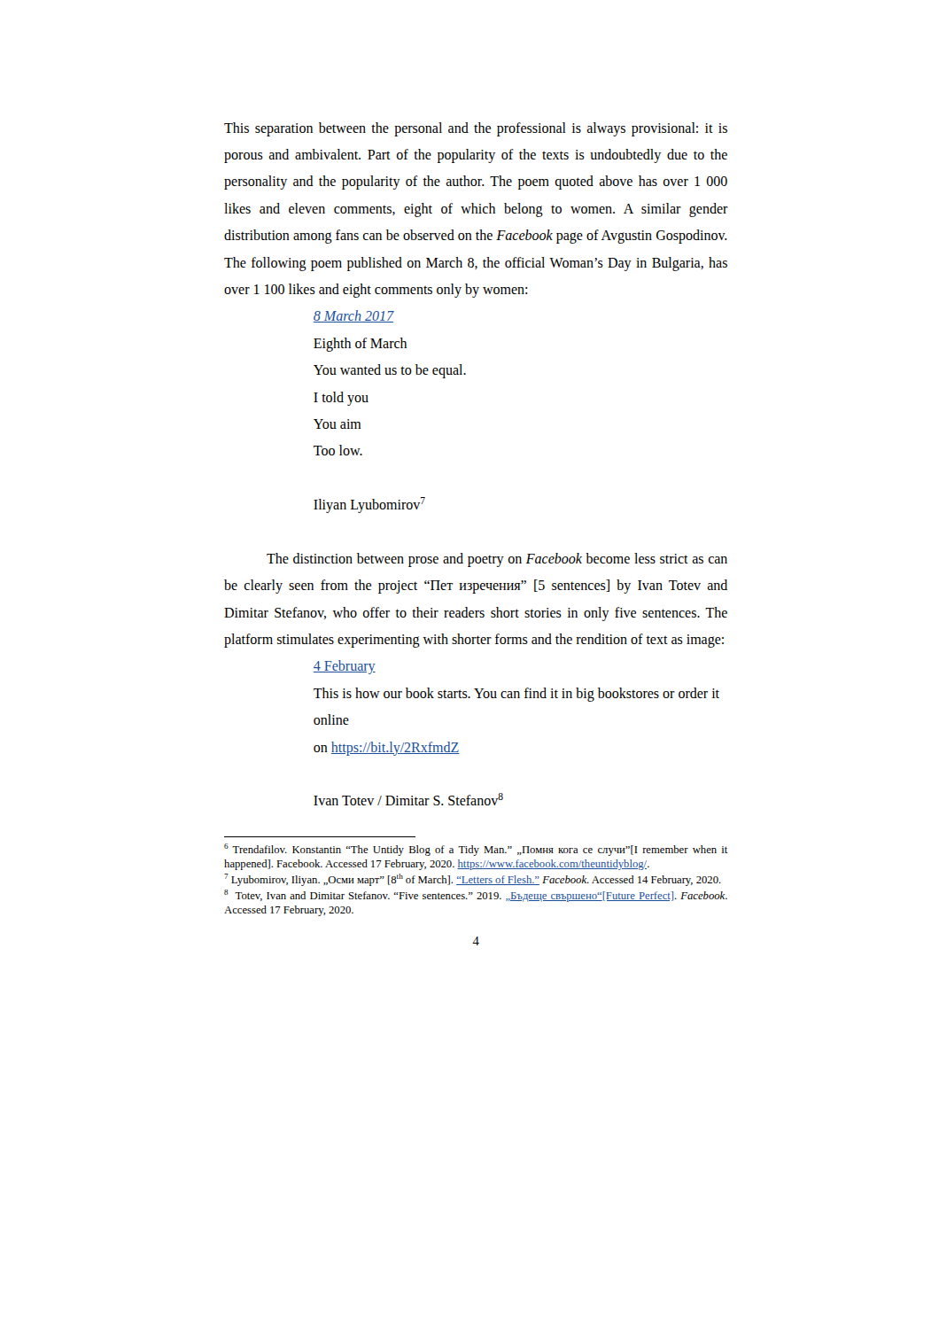This separation between the personal and the professional is always provisional: it is porous and ambivalent. Part of the popularity of the texts is undoubtedly due to the personality and the popularity of the author. The poem quoted above has over 1 000 likes and eleven comments, eight of which belong to women. A similar gender distribution among fans can be observed on the Facebook page of Avgustin Gospodinov. The following poem published on March 8, the official Woman’s Day in Bulgaria, has over 1 100 likes and eight comments only by women:
8 March 2017
Eighth of March
You wanted us to be equal.
I told you
You aim
Too low.
Iliyan Lyubomirov7
The distinction between prose and poetry on Facebook become less strict as can be clearly seen from the project “Пет изречения” [5 sentences] by Ivan Totev and Dimitar Stefanov, who offer to their readers short stories in only five sentences. The platform stimulates experimenting with shorter forms and the rendition of text as image:
4 February
This is how our book starts. You can find it in big bookstores or order it online
on https://bit.ly/2RxfmdZ
Ivan Totev / Dimitar S. Stefanov8
6 Trendafilov. Konstantin “The Untidy Blog of a Tidy Man.” „Помня кога се случи”[I remember when it happened]. Facebook. Accessed 17 February, 2020. https://www.facebook.com/theuntidyblog/.
7 Lyubomirov, Iliyan. „Осми март” [8th of March]. “Letters of Flesh.” Facebook. Accessed 14 February, 2020.
8 Totev, Ivan and Dimitar Stefanov. “Five sentences.” 2019. „Бъдеще свършено“[Future Perfect]. Facebook. Accessed 17 February, 2020.
4